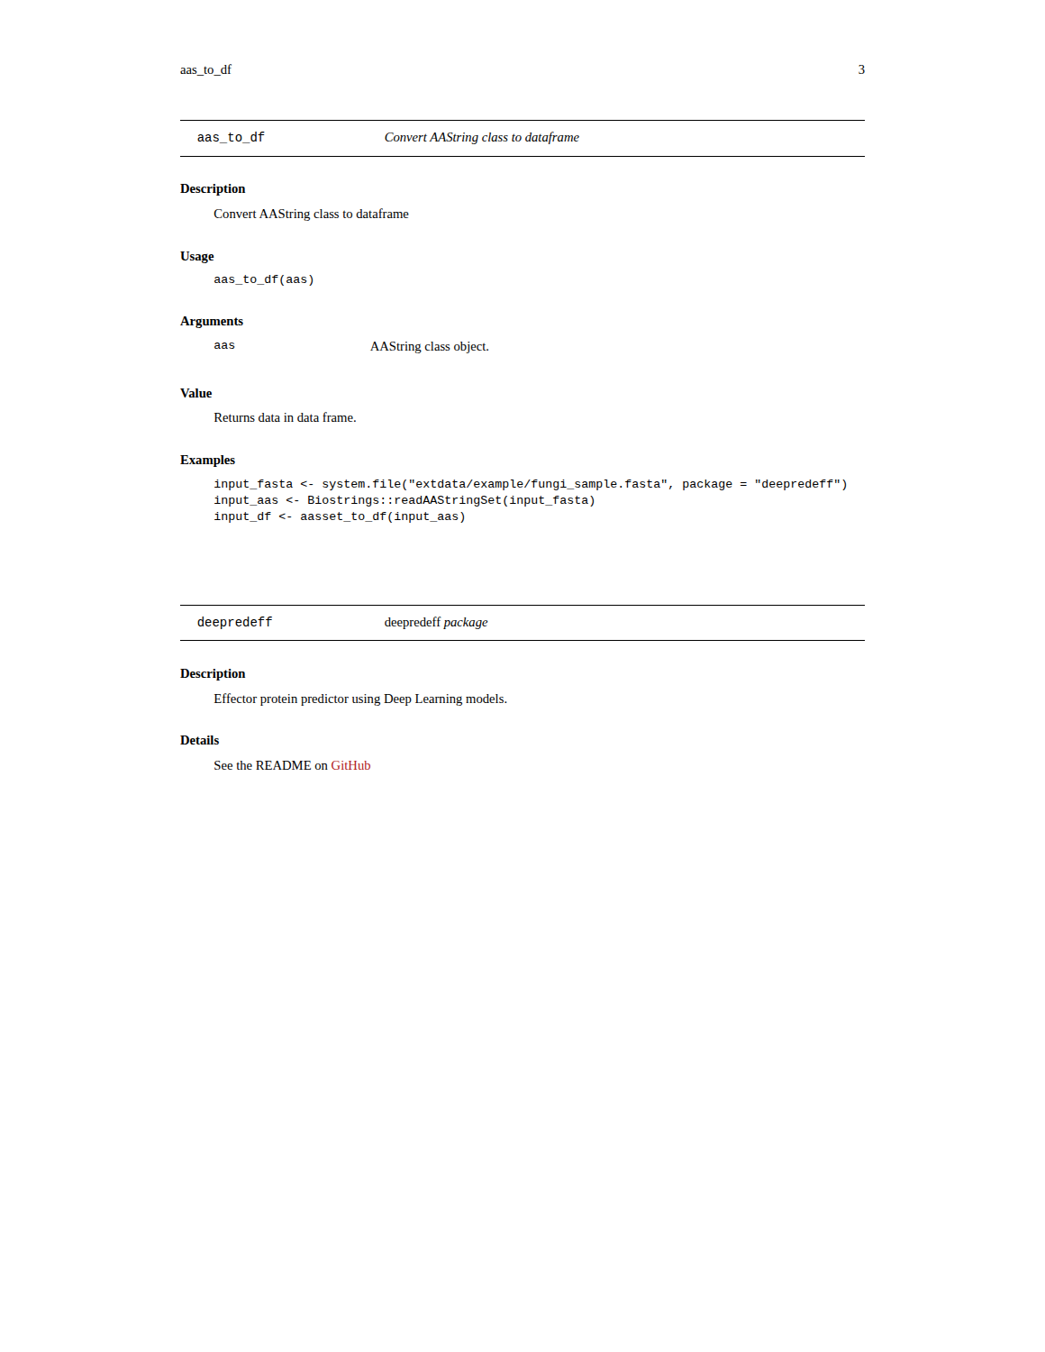aas_to_df
3
aas_to_df
Convert AAString class to dataframe
Description
Convert AAString class to dataframe
Usage
aas_to_df(aas)
Arguments
| aas | AAString class object. |
Value
Returns data in data frame.
Examples
input_fasta <- system.file("extdata/example/fungi_sample.fasta", package = "deepredeff")
input_aas <- Biostrings::readAAStringSet(input_fasta)
input_df <- aasset_to_df(input_aas)
deepredeff
deepredeff package
Description
Effector protein predictor using Deep Learning models.
Details
See the README on GitHub